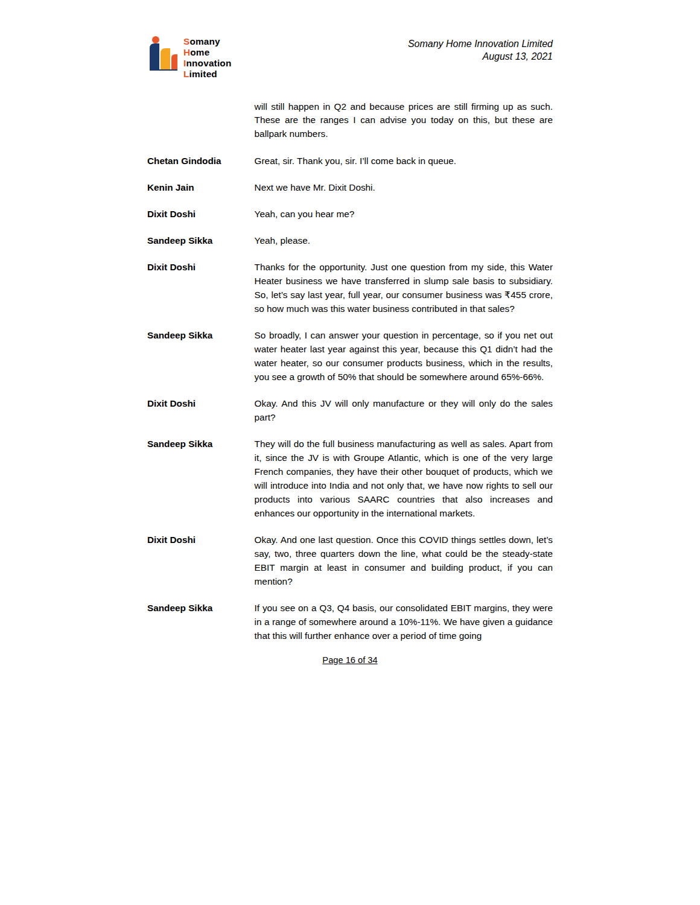Somany
Home
Innovation
Limited
Somany Home Innovation Limited
August 13, 2021
will still happen in Q2 and because prices are still firming up as such. These are the ranges I can advise you today on this, but these are ballpark numbers.
Chetan Gindodia
Great, sir. Thank you, sir. I’ll come back in queue.
Kenin Jain
Next we have Mr. Dixit Doshi.
Dixit Doshi
Yeah, can you hear me?
Sandeep Sikka
Yeah, please.
Dixit Doshi
Thanks for the opportunity. Just one question from my side, this Water Heater business we have transferred in slump sale basis to subsidiary. So, let’s say last year, full year, our consumer business was ₹455 crore, so how much was this water business contributed in that sales?
Sandeep Sikka
So broadly, I can answer your question in percentage, so if you net out water heater last year against this year, because this Q1 didn’t had the water heater, so our consumer products business, which in the results, you see a growth of 50% that should be somewhere around 65%-66%.
Dixit Doshi
Okay. And this JV will only manufacture or they will only do the sales part?
Sandeep Sikka
They will do the full business manufacturing as well as sales. Apart from it, since the JV is with Groupe Atlantic, which is one of the very large French companies, they have their other bouquet of products, which we will introduce into India and not only that, we have now rights to sell our products into various SAARC countries that also increases and enhances our opportunity in the international markets.
Dixit Doshi
Okay. And one last question. Once this COVID things settles down, let’s say, two, three quarters down the line, what could be the steady-state EBIT margin at least in consumer and building product, if you can mention?
Sandeep Sikka
If you see on a Q3, Q4 basis, our consolidated EBIT margins, they were in a range of somewhere around a 10%-11%. We have given a guidance that this will further enhance over a period of time going
Page 16 of 34